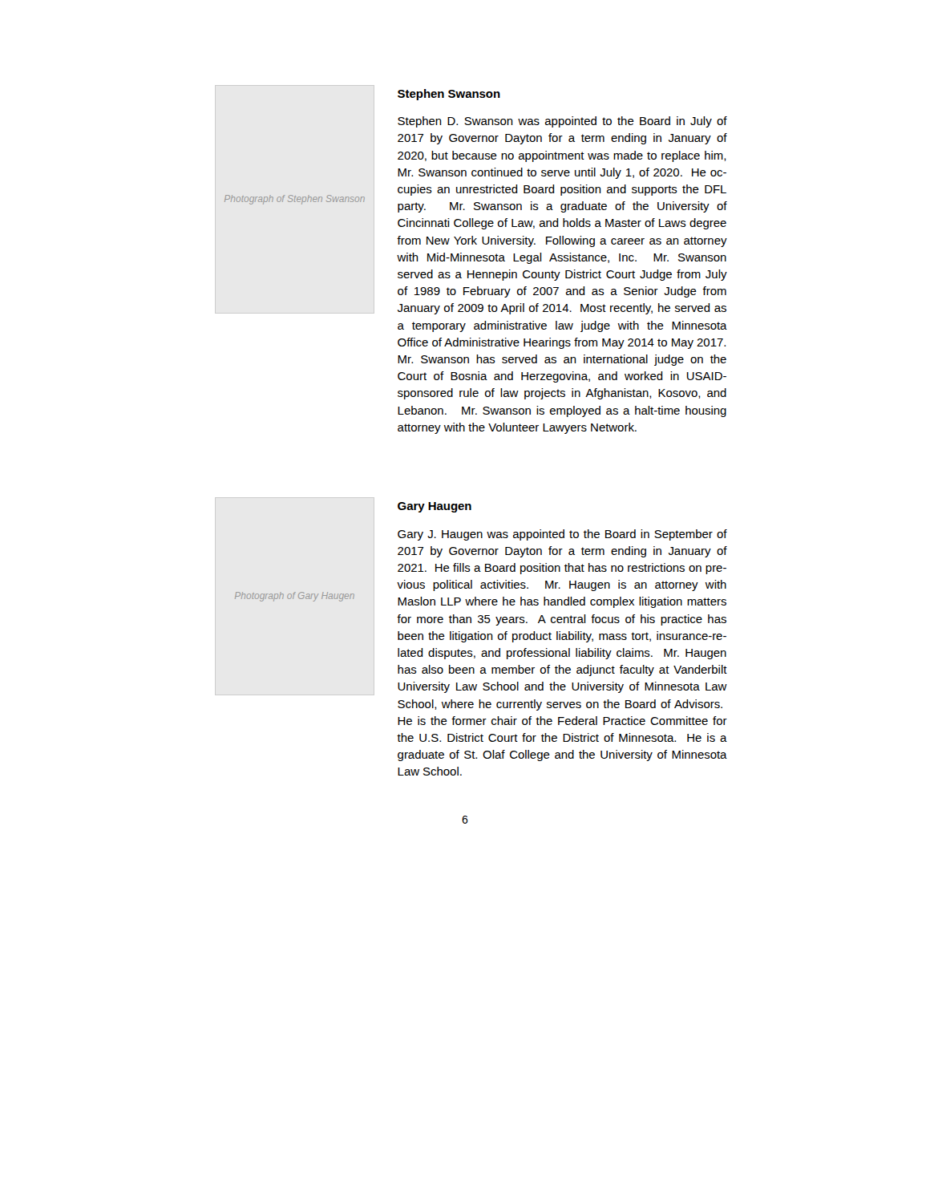Photograph of Stephen Swanson
Stephen Swanson
Stephen D. Swanson was appointed to the Board in July of 2017 by Governor Dayton for a term ending in January of 2020, but because no appointment was made to replace him, Mr. Swanson continued to serve until July 1, of 2020. He occupies an unrestricted Board position and supports the DFL party. Mr. Swanson is a graduate of the University of Cincinnati College of Law, and holds a Master of Laws degree from New York University. Following a career as an attorney with Mid-Minnesota Legal Assistance, Inc. Mr. Swanson served as a Hennepin County District Court Judge from July of 1989 to February of 2007 and as a Senior Judge from January of 2009 to April of 2014. Most recently, he served as a temporary administrative law judge with the Minnesota Office of Administrative Hearings from May 2014 to May 2017. Mr. Swanson has served as an international judge on the Court of Bosnia and Herzegovina, and worked in USAID-sponsored rule of law projects in Afghanistan, Kosovo, and Lebanon. Mr. Swanson is employed as a halt-time housing attorney with the Volunteer Lawyers Network.
Photograph of Gary Haugen
Gary Haugen
Gary J. Haugen was appointed to the Board in September of 2017 by Governor Dayton for a term ending in January of 2021. He fills a Board position that has no restrictions on previous political activities. Mr. Haugen is an attorney with Maslon LLP where he has handled complex litigation matters for more than 35 years. A central focus of his practice has been the litigation of product liability, mass tort, insurance-related disputes, and professional liability claims. Mr. Haugen has also been a member of the adjunct faculty at Vanderbilt University Law School and the University of Minnesota Law School, where he currently serves on the Board of Advisors. He is the former chair of the Federal Practice Committee for the U.S. District Court for the District of Minnesota. He is a graduate of St. Olaf College and the University of Minnesota Law School.
6